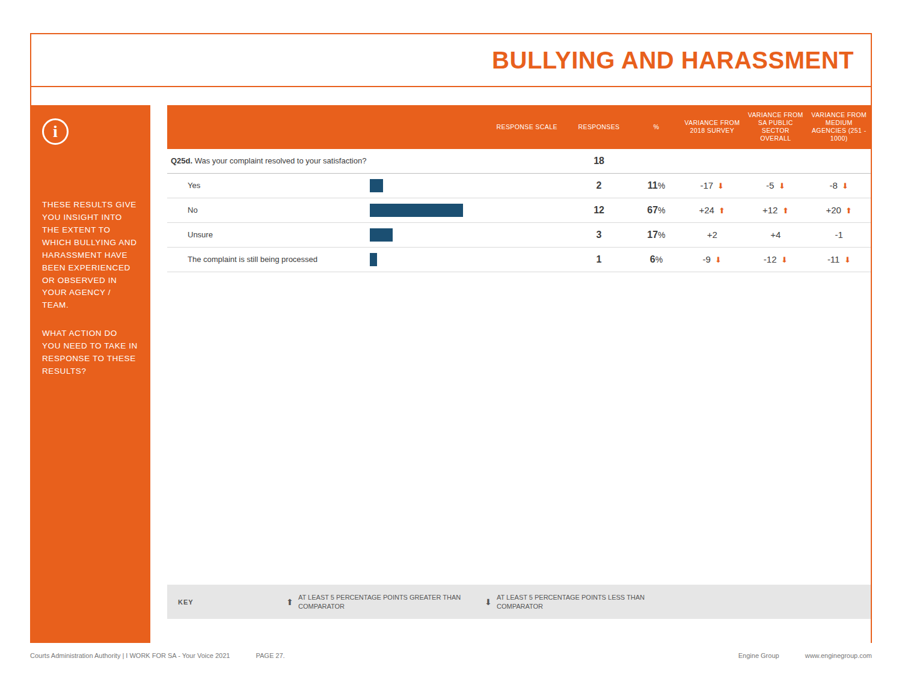Bullying and Harassment
i
These results give you insight into the extent to which bullying and harassment have been experienced or observed in your agency / team.
What action do you need to take in response to these results?
| | Response scale | Responses | % | Variance from 2018 survey | Variance from SA public sector overall | Variance from medium agencies (251 - 1000) |
| --- | --- | --- | --- | --- | --- | --- |
| Q25d. Was your complaint resolved to your satisfaction? | 18 | | | | |
| Yes | | 2 | 11 % | -17 ⬇ | -5 ⬇ | -8 ⬇ |
| No | | 12 | 67 % | +24 ⬆ | +12 ⬆ | +20 ⬆ |
| Unsure | | 3 | 17 % | +2 | +4 | -1 |
| The complaint is still being processed | | 1 | 6 % | -9 ⬇ | -12 ⬇ | -11 ⬇ |
KEY
⬆ At least 5 percentage points greater than comparator
⬇ At least 5 percentage points less than comparator
Courts Administration Authority | I WORK FOR SA - Your Voice 2021 PAGE 27.
Engine Group www.enginegroup.com